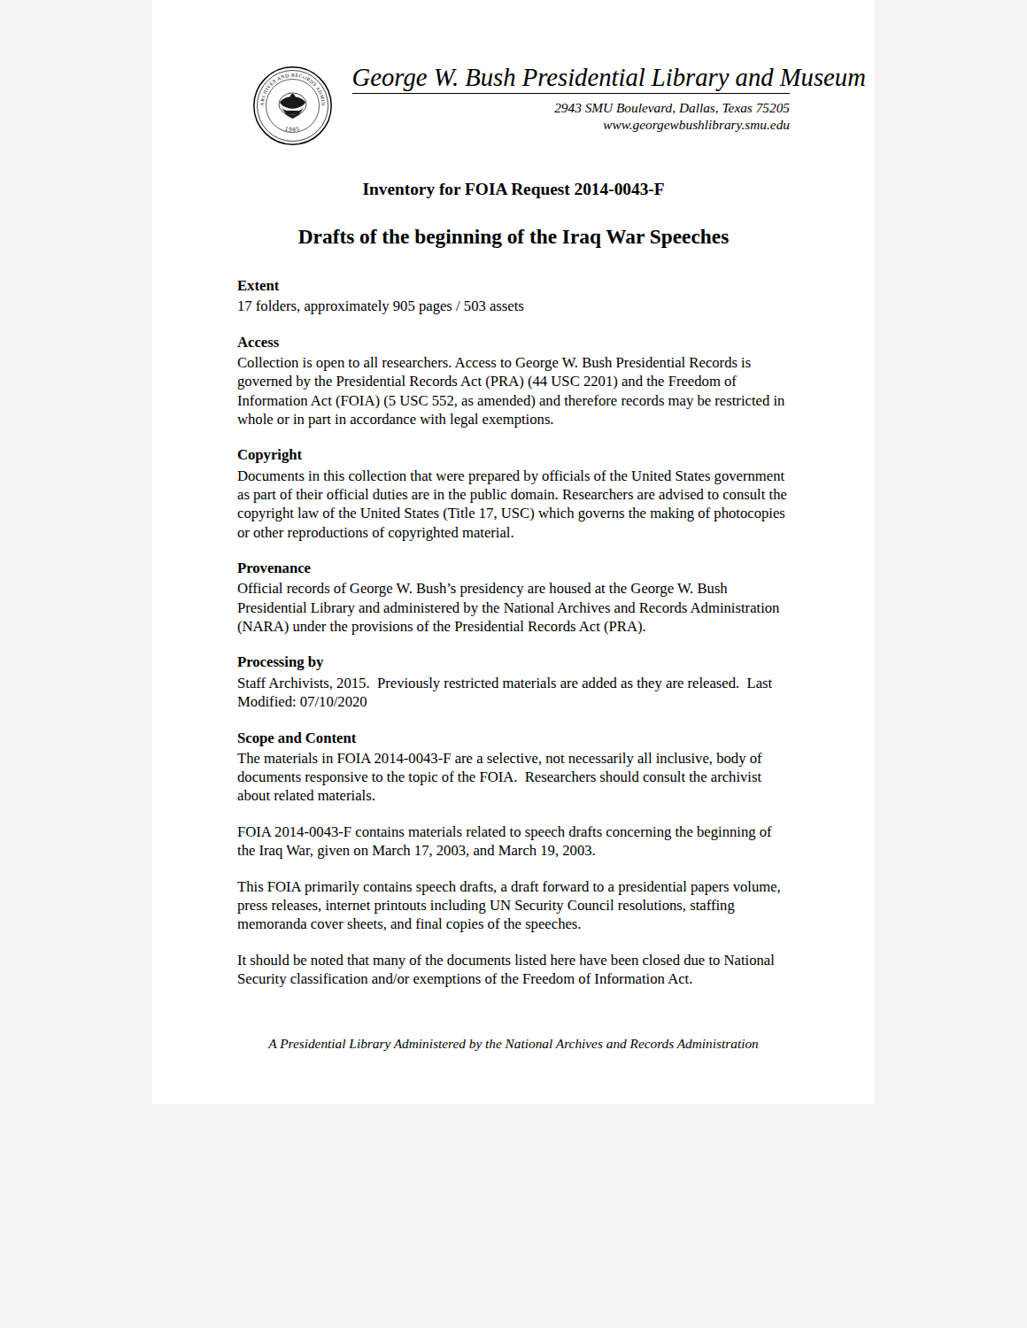NATIONAL ARCHIVES AND RECORDS ADMINISTRATION 1985
George W. Bush Presidential Library and Museum
2943 SMU Boulevard, Dallas, Texas 75205
www.georgewbushlibrary.smu.edu
Inventory for FOIA Request 2014-0043-F
Drafts of the beginning of the Iraq War Speeches
Extent
17 folders, approximately 905 pages / 503 assets
Access
Collection is open to all researchers. Access to George W. Bush Presidential Records is governed by the Presidential Records Act (PRA) (44 USC 2201) and the Freedom of Information Act (FOIA) (5 USC 552, as amended) and therefore records may be restricted in whole or in part in accordance with legal exemptions.
Copyright
Documents in this collection that were prepared by officials of the United States government as part of their official duties are in the public domain. Researchers are advised to consult the copyright law of the United States (Title 17, USC) which governs the making of photocopies or other reproductions of copyrighted material.
Provenance
Official records of George W. Bush’s presidency are housed at the George W. Bush Presidential Library and administered by the National Archives and Records Administration (NARA) under the provisions of the Presidential Records Act (PRA).
Processing by
Staff Archivists, 2015. Previously restricted materials are added as they are released. Last Modified: 07/10/2020
Scope and Content
The materials in FOIA 2014-0043-F are a selective, not necessarily all inclusive, body of documents responsive to the topic of the FOIA. Researchers should consult the archivist about related materials.
FOIA 2014-0043-F contains materials related to speech drafts concerning the beginning of the Iraq War, given on March 17, 2003, and March 19, 2003.
This FOIA primarily contains speech drafts, a draft forward to a presidential papers volume, press releases, internet printouts including UN Security Council resolutions, staffing memoranda cover sheets, and final copies of the speeches.
It should be noted that many of the documents listed here have been closed due to National Security classification and/or exemptions of the Freedom of Information Act.
A Presidential Library Administered by the National Archives and Records Administration